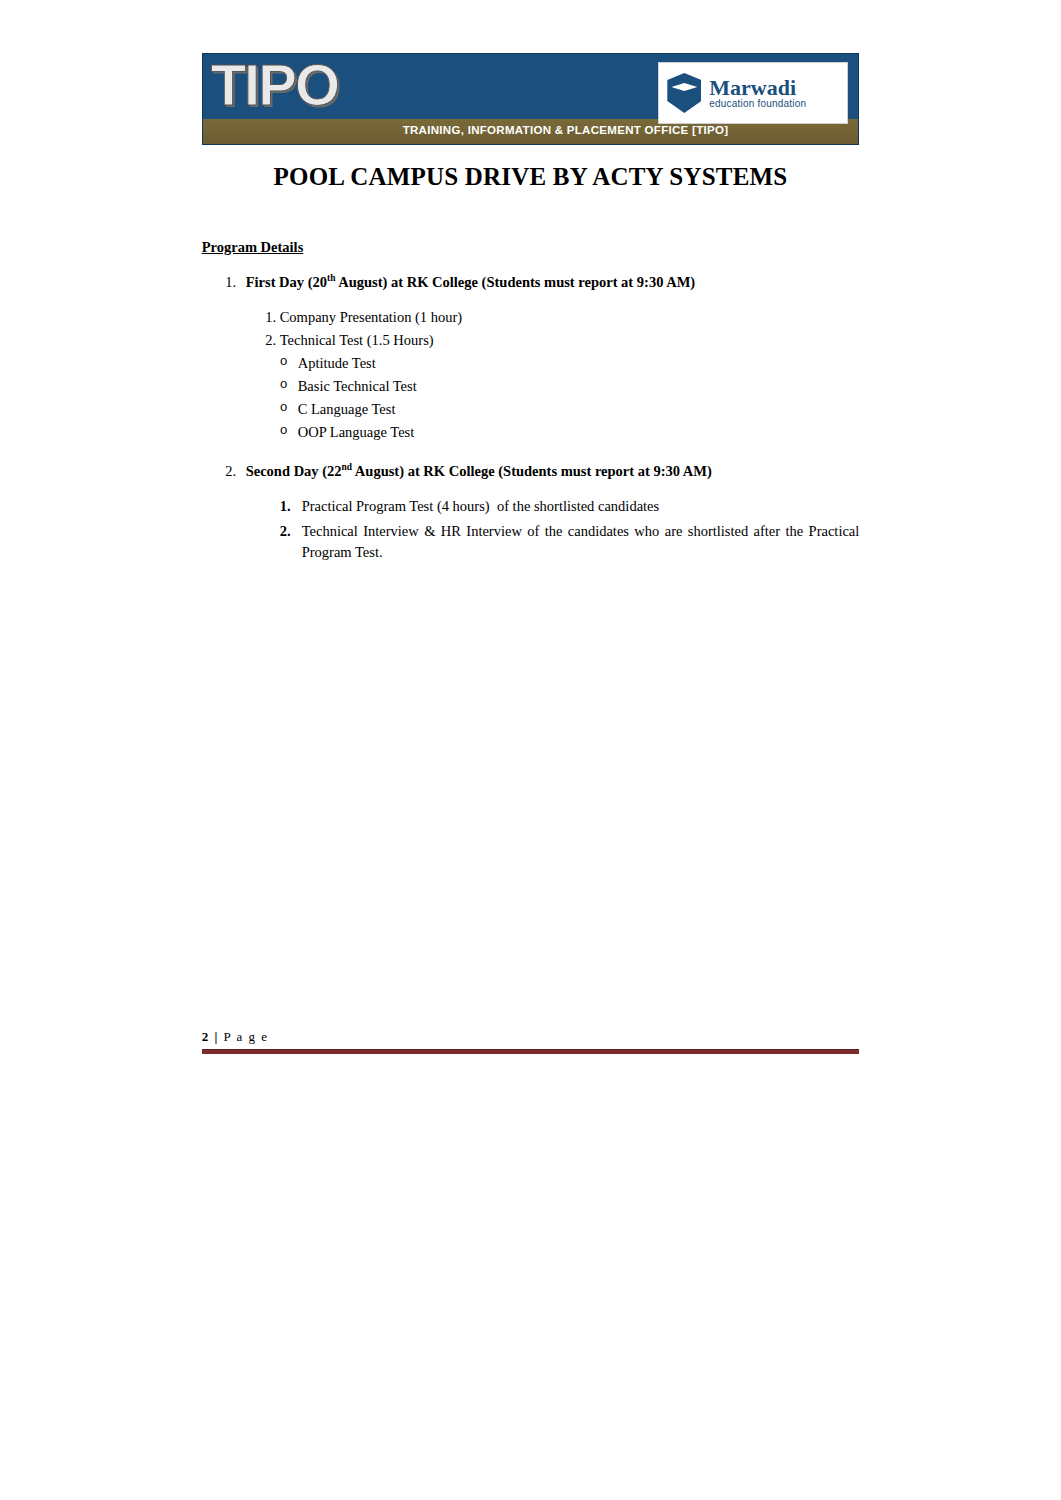TIPO
TRAINING, INFORMATION & PLACEMENT OFFICE [TIPO]
Marwadi
education foundation
POOL CAMPUS DRIVE BY ACTY SYSTEMS
Program Details
First Day (20th August) at RK College (Students must report at 9:30 AM)
Company Presentation (1 hour)
Technical Test (1.5 Hours)
Aptitude Test
Basic Technical Test
C Language Test
OOP Language Test
Second Day (22nd August) at RK College (Students must report at 9:30 AM)
Practical Program Test (4 hours) of the shortlisted candidates
Technical Interview & HR Interview of the candidates who are shortlisted after the Practical Program Test.
2 | P a g e